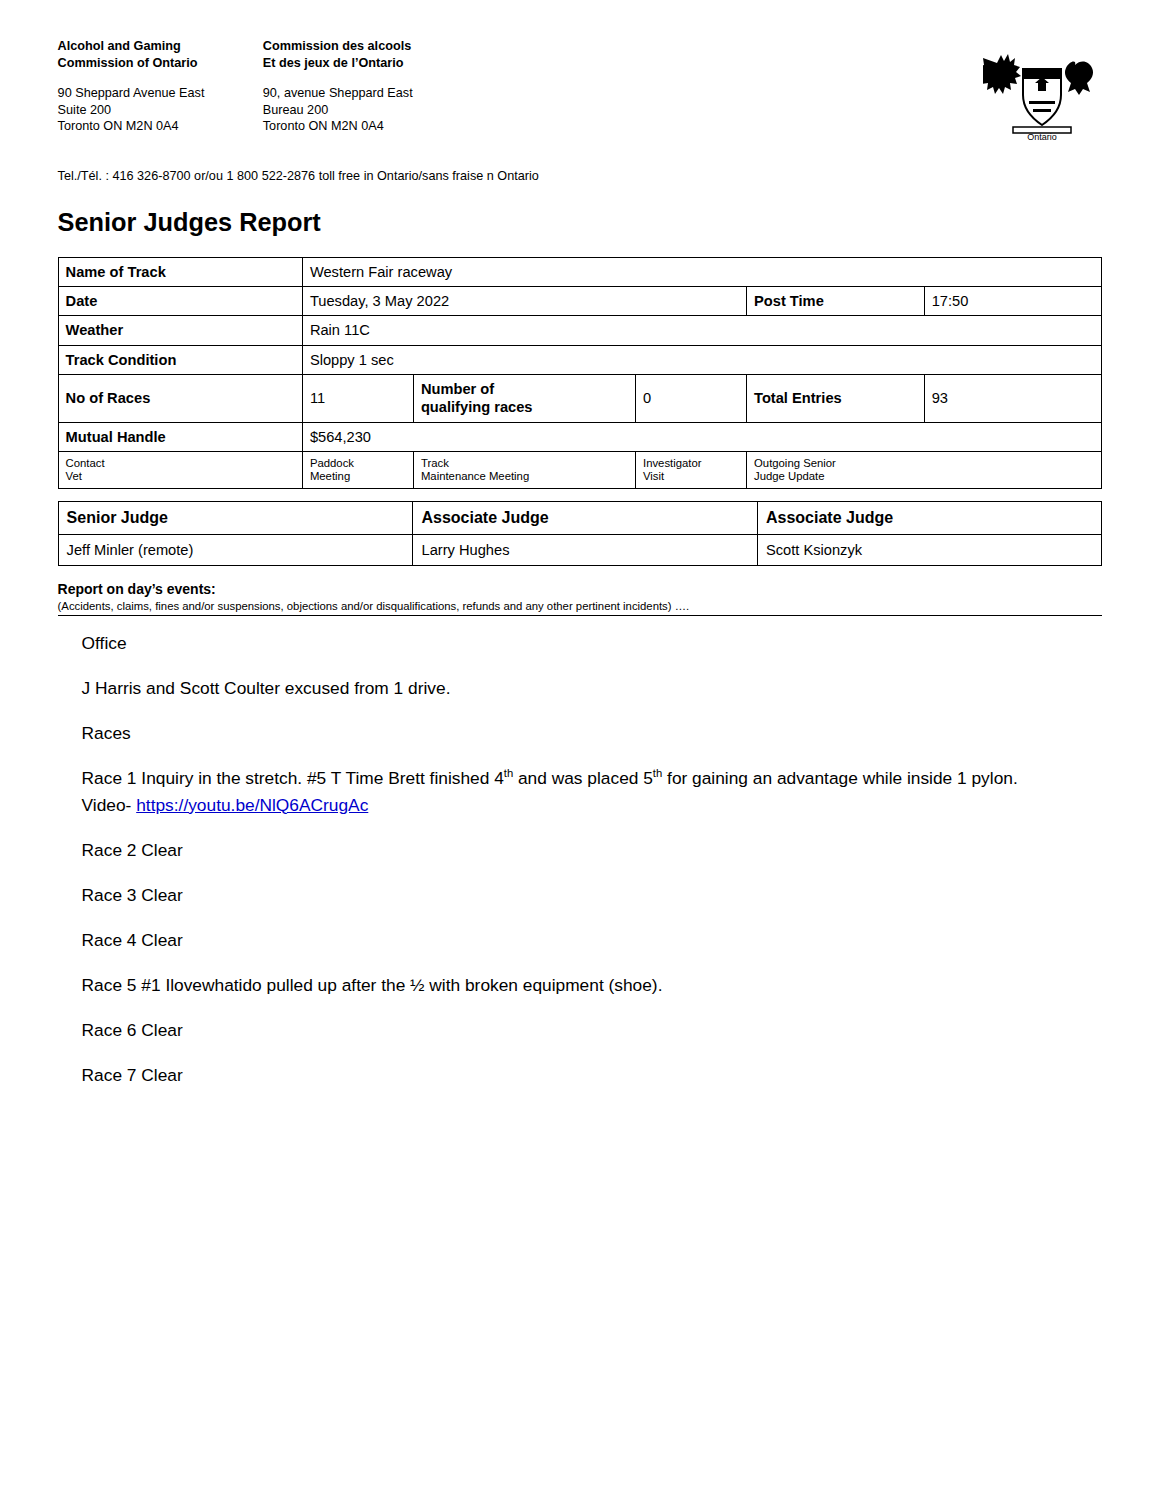Alcohol and Gaming
Commission of Ontario
90 Sheppard Avenue East
Suite 200
Toronto ON M2N 0A4
Commission des alcools
Et des jeux de l’Ontario
90, avenue Sheppard East
Bureau 200
Toronto ON M2N 0A4
Ontario
Tel./Tél. : 416 326-8700 or/ou 1 800 522-2876 toll free in Ontario/sans fraise n Ontario
Senior Judges Report
| Name of Track | Western Fair raceway |
| Date | Tuesday, 3 May 2022 | Post Time | 17:50 |
| Weather | Rain 11C |
| Track Condition | Sloppy 1 sec |
| No of Races | 11 | Number of qualifying races | 0 | Total Entries | 93 |
| Mutual Handle | $564,230 |
| Contact Vet | Paddock Meeting | Track Maintenance Meeting | Investigator Visit | Outgoing Senior Judge Update |
| Senior Judge | Associate Judge | Associate Judge |
| Jeff Minler (remote) | Larry Hughes | Scott Ksionzyk |
Report on day’s events:
(Accidents, claims, fines and/or suspensions, objections and/or disqualifications, refunds and any other pertinent incidents) ….
Office
J Harris and Scott Coulter excused from 1 drive.
Races
Race 1 Inquiry in the stretch. #5 T Time Brett finished 4th and was placed 5th for gaining an advantage while inside 1 pylon.
Video- https://youtu.be/NlQ6ACrugAc
Race 2 Clear
Race 3 Clear
Race 4 Clear
Race 5 #1 Ilovewhatido pulled up after the ½ with broken equipment (shoe).
Race 6 Clear
Race 7 Clear